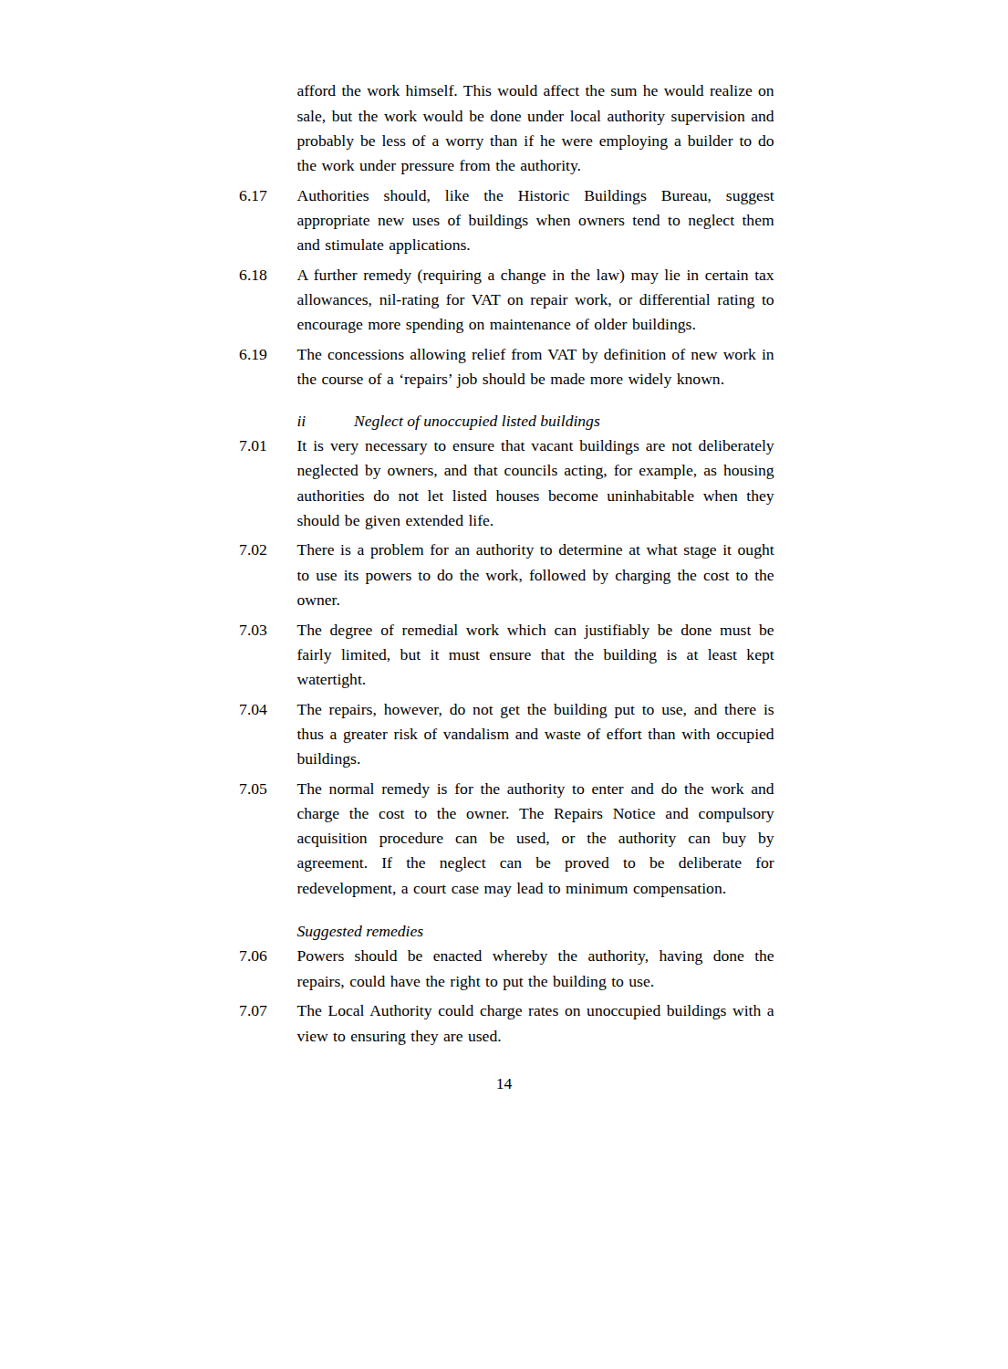afford the work himself. This would affect the sum he would realize on sale, but the work would be done under local authority supervision and probably be less of a worry than if he were employing a builder to do the work under pressure from the authority.
6.17
Authorities should, like the Historic Buildings Bureau, suggest appropriate new uses of buildings when owners tend to neglect them and stimulate applications.
6.18
A further remedy (requiring a change in the law) may lie in certain tax allowances, nil-rating for VAT on repair work, or differential rating to encourage more spending on maintenance of older buildings.
6.19
The concessions allowing relief from VAT by definition of new work in the course of a ‘repairs’ job should be made more widely known.
ii Neglect of unoccupied listed buildings
7.01
It is very necessary to ensure that vacant buildings are not deliberately neglected by owners, and that councils acting, for example, as housing authorities do not let listed houses become uninhabitable when they should be given extended life.
7.02
There is a problem for an authority to determine at what stage it ought to use its powers to do the work, followed by charging the cost to the owner.
7.03
The degree of remedial work which can justifiably be done must be fairly limited, but it must ensure that the building is at least kept watertight.
7.04
The repairs, however, do not get the building put to use, and there is thus a greater risk of vandalism and waste of effort than with occupied buildings.
7.05
The normal remedy is for the authority to enter and do the work and charge the cost to the owner. The Repairs Notice and compulsory acquisition procedure can be used, or the authority can buy by agreement. If the neglect can be proved to be deliberate for redevelopment, a court case may lead to minimum compensation.
Suggested remedies
7.06
Powers should be enacted whereby the authority, having done the repairs, could have the right to put the building to use.
7.07
The Local Authority could charge rates on unoccupied buildings with a view to ensuring they are used.
14